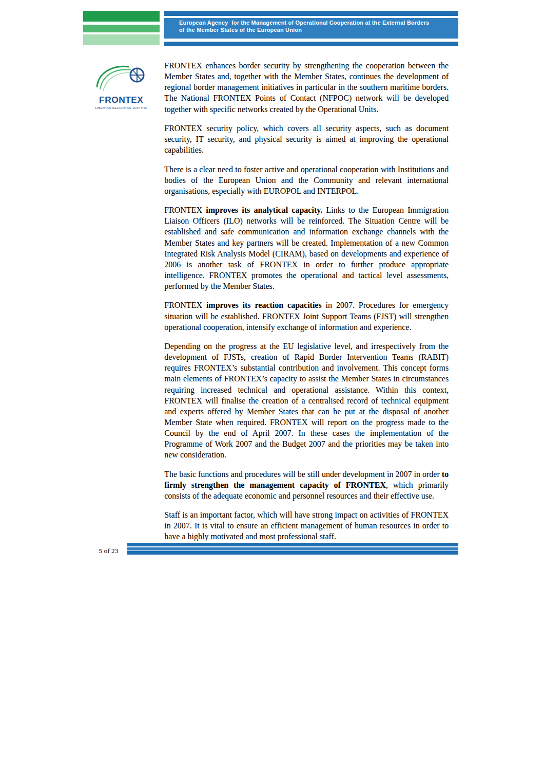European Agency for the Management of Operational Cooperation at the External Borders
of the Member States of the European Union
FRONTEX
LIBERTAS SECURITAS JUSTITIA
FRONTEX enhances border security by strengthening the cooperation between the Member States and, together with the Member States, continues the development of regional border management initiatives in particular in the southern maritime borders. The National FRONTEX Points of Contact (NFPOC) network will be developed together with specific networks created by the Operational Units.
FRONTEX security policy, which covers all security aspects, such as document security, IT security, and physical security is aimed at improving the operational capabilities.
There is a clear need to foster active and operational cooperation with Institutions and bodies of the European Union and the Community and relevant international organisations, especially with EUROPOL and INTERPOL.
FRONTEX improves its analytical capacity. Links to the European Immigration Liaison Officers (ILO) networks will be reinforced. The Situation Centre will be established and safe communication and information exchange channels with the Member States and key partners will be created. Implementation of a new Common Integrated Risk Analysis Model (CIRAM), based on developments and experience of 2006 is another task of FRONTEX in order to further produce appropriate intelligence. FRONTEX promotes the operational and tactical level assessments, performed by the Member States.
FRONTEX improves its reaction capacities in 2007. Procedures for emergency situation will be established. FRONTEX Joint Support Teams (FJST) will strengthen operational cooperation, intensify exchange of information and experience.
Depending on the progress at the EU legislative level, and irrespectively from the development of FJSTs, creation of Rapid Border Intervention Teams (RABIT) requires FRONTEX’s substantial contribution and involvement. This concept forms main elements of FRONTEX’s capacity to assist the Member States in circumstances requiring increased technical and operational assistance. Within this context, FRONTEX will finalise the creation of a centralised record of technical equipment and experts offered by Member States that can be put at the disposal of another Member State when required. FRONTEX will report on the progress made to the Council by the end of April 2007. In these cases the implementation of the Programme of Work 2007 and the Budget 2007 and the priorities may be taken into new consideration.
The basic functions and procedures will be still under development in 2007 in order to firmly strengthen the management capacity of FRONTEX, which primarily consists of the adequate economic and personnel resources and their effective use.
Staff is an important factor, which will have strong impact on activities of FRONTEX in 2007. It is vital to ensure an efficient management of human resources in order to have a highly motivated and most professional staff.
5 of 23